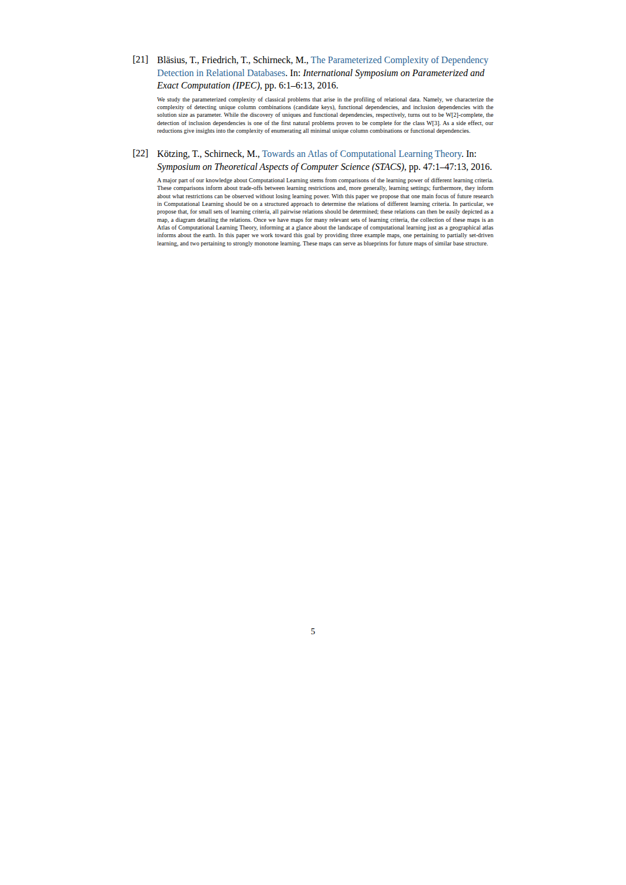[21]
Bläsius, T., Friedrich, T., Schirneck, M., The Parameterized Complexity of Dependency Detection in Relational Databases. In: International Symposium on Parameterized and Exact Computation (IPEC), pp. 6:1–6:13, 2016.
We study the parameterized complexity of classical problems that arise in the profiling of relational data. Namely, we characterize the complexity of detecting unique column combinations (candidate keys), functional dependencies, and inclusion dependencies with the solution size as parameter. While the discovery of uniques and functional dependencies, respectively, turns out to be W[2]-complete, the detection of inclusion dependencies is one of the first natural problems proven to be complete for the class W[3]. As a side effect, our reductions give insights into the complexity of enumerating all minimal unique column combinations or functional dependencies.
[22]
Kötzing, T., Schirneck, M., Towards an Atlas of Computational Learning Theory. In: Symposium on Theoretical Aspects of Computer Science (STACS), pp. 47:1–47:13, 2016.
A major part of our knowledge about Computational Learning stems from comparisons of the learning power of different learning criteria. These comparisons inform about trade-offs between learning restrictions and, more generally, learning settings; furthermore, they inform about what restrictions can be observed without losing learning power. With this paper we propose that one main focus of future research in Computational Learning should be on a structured approach to determine the relations of different learning criteria. In particular, we propose that, for small sets of learning criteria, all pairwise relations should be determined; these relations can then be easily depicted as a map, a diagram detailing the relations. Once we have maps for many relevant sets of learning criteria, the collection of these maps is an Atlas of Computational Learning Theory, informing at a glance about the landscape of computational learning just as a geographical atlas informs about the earth. In this paper we work toward this goal by providing three example maps, one pertaining to partially set-driven learning, and two pertaining to strongly monotone learning. These maps can serve as blueprints for future maps of similar base structure.
5